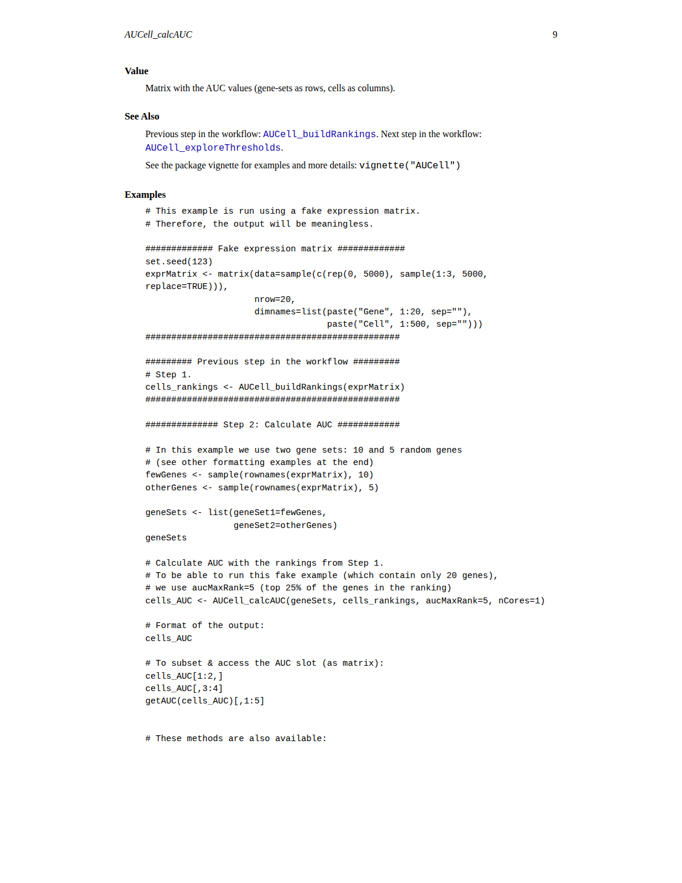AUCell_calcAUC 9
Value
Matrix with the AUC values (gene-sets as rows, cells as columns).
See Also
Previous step in the workflow: AUCell_buildRankings. Next step in the workflow: AUCell_exploreThresholds.
See the package vignette for examples and more details: vignette("AUCell")
Examples
# This example is run using a fake expression matrix.
# Therefore, the output will be meaningless.

############# Fake expression matrix #############
set.seed(123)
exprMatrix <- matrix(data=sample(c(rep(0, 5000), sample(1:3, 5000, replace=TRUE))),
                     nrow=20,
                     dimnames=list(paste("Gene", 1:20, sep=""),
                                   paste("Cell", 1:500, sep="")))
#################################################

######### Previous step in the workflow #########
# Step 1.
cells_rankings <- AUCell_buildRankings(exprMatrix)
#################################################

############## Step 2: Calculate AUC ############

# In this example we use two gene sets: 10 and 5 random genes
# (see other formatting examples at the end)
fewGenes <- sample(rownames(exprMatrix), 10)
otherGenes <- sample(rownames(exprMatrix), 5)

geneSets <- list(geneSet1=fewGenes,
                 geneSet2=otherGenes)
geneSets

# Calculate AUC with the rankings from Step 1.
# To be able to run this fake example (which contain only 20 genes),
# we use aucMaxRank=5 (top 25% of the genes in the ranking)
cells_AUC <- AUCell_calcAUC(geneSets, cells_rankings, aucMaxRank=5, nCores=1)

# Format of the output:
cells_AUC

# To subset & access the AUC slot (as matrix):
cells_AUC[1:2,]
cells_AUC[,3:4]
getAUC(cells_AUC)[,1:5]


# These methods are also available: